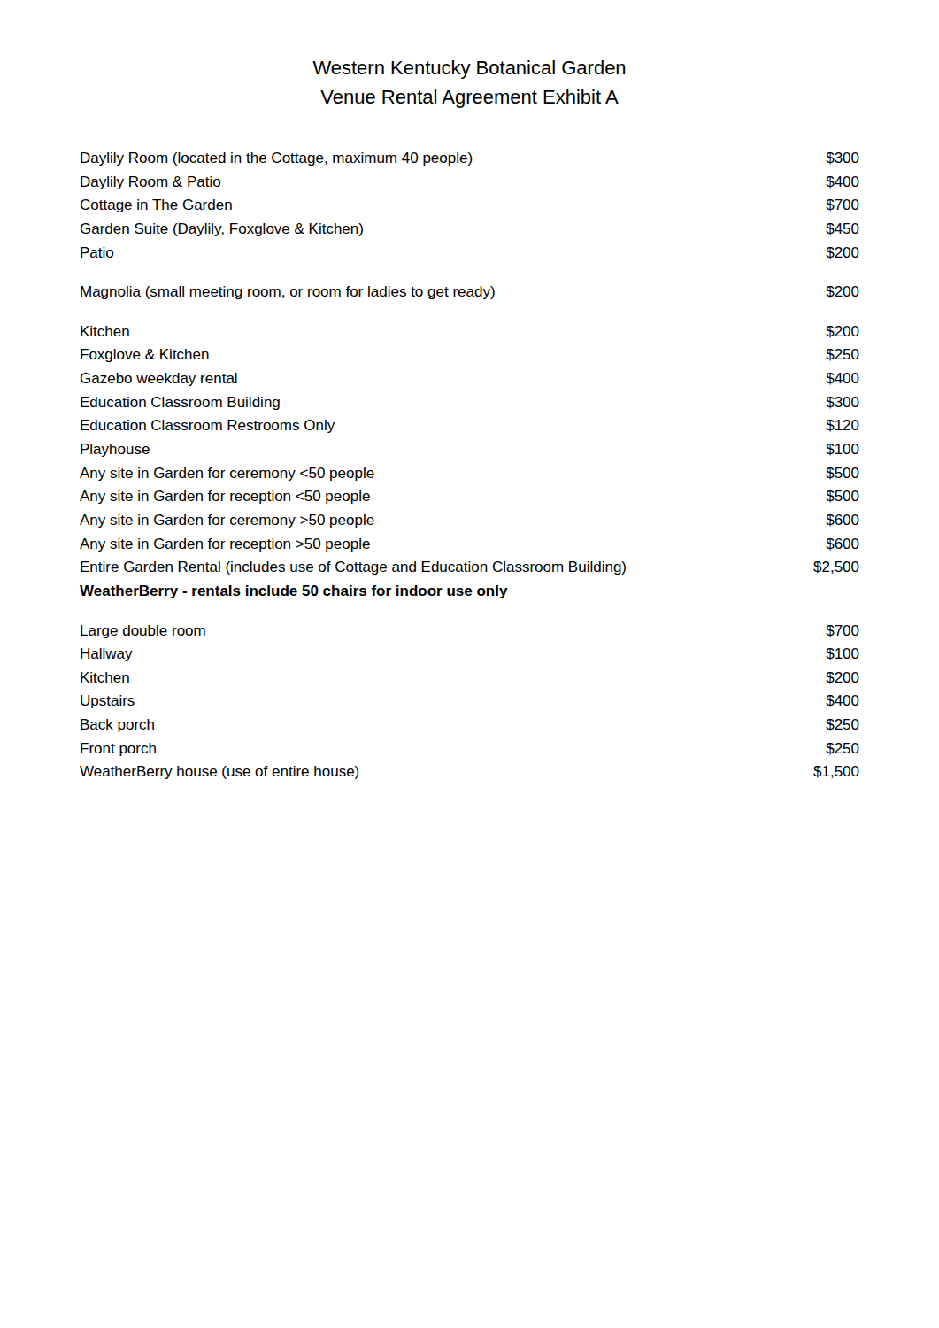Western Kentucky Botanical Garden
Venue Rental Agreement Exhibit A
| Daylily Room (located in the Cottage, maximum 40 people) | $300 |
| Daylily Room & Patio | $400 |
| Cottage in The Garden | $700 |
| Garden Suite (Daylily, Foxglove & Kitchen) | $450 |
| Patio | $200 |
| Magnolia (small meeting room, or room for ladies to get ready) | $200 |
| Kitchen | $200 |
| Foxglove & Kitchen | $250 |
| Gazebo weekday rental | $400 |
| Education Classroom Building | $300 |
| Education Classroom Restrooms Only | $120 |
| Playhouse | $100 |
| Any site in Garden for ceremony <50 people | $500 |
| Any site in Garden for reception <50 people | $500 |
| Any site in Garden for ceremony >50 people | $600 |
| Any site in Garden for reception >50 people | $600 |
| Entire Garden Rental (includes use of Cottage and Education Classroom Building) | $2,500 |
| WeatherBerry - rentals include 50 chairs for indoor use only | |
| Large double room | $700 |
| Hallway | $100 |
| Kitchen | $200 |
| Upstairs | $400 |
| Back porch | $250 |
| Front porch | $250 |
| WeatherBerry house (use of entire house) | $1,500 |